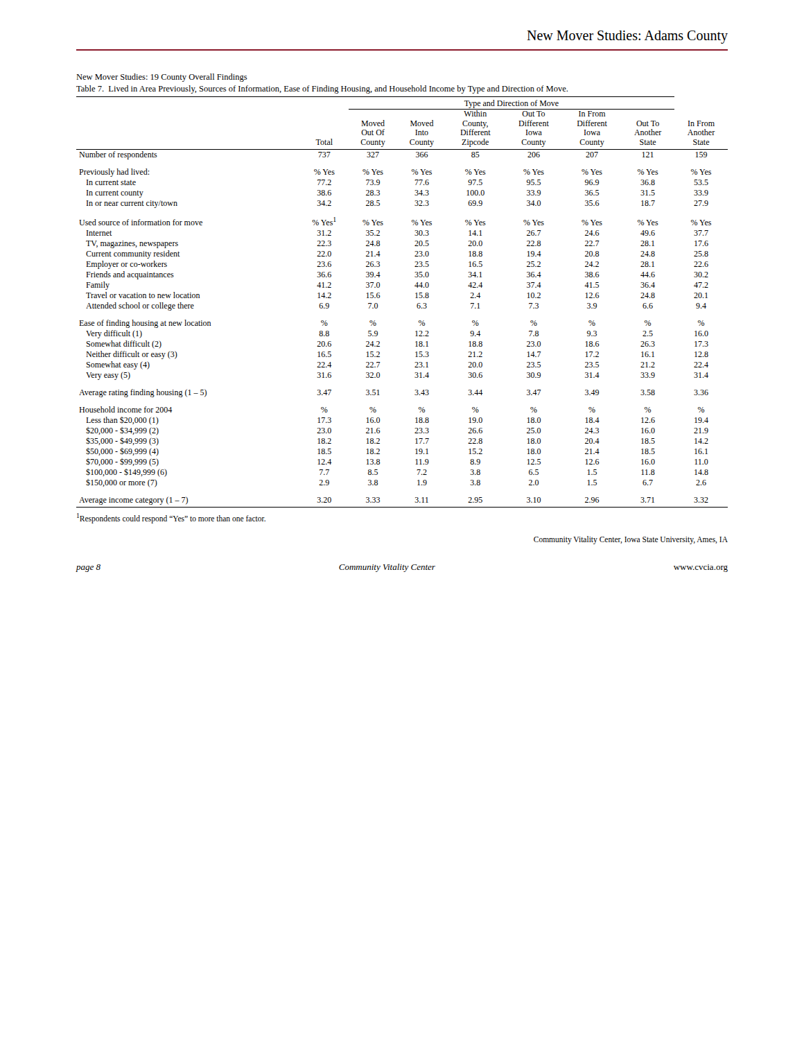New Mover Studies: Adams County
New Mover Studies: 19 County Overall Findings Table 7. Lived in Area Previously, Sources of Information, Ease of Finding Housing, and Household Income by Type and Direction of Move.
| | | Type and Direction of Move |
| --- | --- | --- |
| | Total | Moved Out Of County | Moved Into County | Within County, Different Zipcode | Out To Different Iowa County | In From Different Iowa County | Out To Another State | In From Another State |
| Number of respondents | 737 | 327 | 366 | 85 | 206 | 207 | 121 | 159 |
| Previously had lived: | % Yes | % Yes | % Yes | % Yes | % Yes | % Yes | % Yes | % Yes |
| In current state | 77.2 | 73.9 | 77.6 | 97.5 | 95.5 | 96.9 | 36.8 | 53.5 |
| In current county | 38.6 | 28.3 | 34.3 | 100.0 | 33.9 | 36.5 | 31.5 | 33.9 |
| In or near current city/town | 34.2 | 28.5 | 32.3 | 69.9 | 34.0 | 35.6 | 18.7 | 27.9 |
| Used source of information for move | % Yes 1 | % Yes | % Yes | % Yes | % Yes | % Yes | % Yes | % Yes |
| Internet | 31.2 | 35.2 | 30.3 | 14.1 | 26.7 | 24.6 | 49.6 | 37.7 |
| TV, magazines, newspapers | 22.3 | 24.8 | 20.5 | 20.0 | 22.8 | 22.7 | 28.1 | 17.6 |
| Current community resident | 22.0 | 21.4 | 23.0 | 18.8 | 19.4 | 20.8 | 24.8 | 25.8 |
| Employer or co-workers | 23.6 | 26.3 | 23.5 | 16.5 | 25.2 | 24.2 | 28.1 | 22.6 |
| Friends and acquaintances | 36.6 | 39.4 | 35.0 | 34.1 | 36.4 | 38.6 | 44.6 | 30.2 |
| Family | 41.2 | 37.0 | 44.0 | 42.4 | 37.4 | 41.5 | 36.4 | 47.2 |
| Travel or vacation to new location | 14.2 | 15.6 | 15.8 | 2.4 | 10.2 | 12.6 | 24.8 | 20.1 |
| Attended school or college there | 6.9 | 7.0 | 6.3 | 7.1 | 7.3 | 3.9 | 6.6 | 9.4 |
| Ease of finding housing at new location | % | % | % | % | % | % | % | % |
| Very difficult (1) | 8.8 | 5.9 | 12.2 | 9.4 | 7.8 | 9.3 | 2.5 | 16.0 |
| Somewhat difficult (2) | 20.6 | 24.2 | 18.1 | 18.8 | 23.0 | 18.6 | 26.3 | 17.3 |
| Neither difficult or easy (3) | 16.5 | 15.2 | 15.3 | 21.2 | 14.7 | 17.2 | 16.1 | 12.8 |
| Somewhat easy (4) | 22.4 | 22.7 | 23.1 | 20.0 | 23.5 | 23.5 | 21.2 | 22.4 |
| Very easy (5) | 31.6 | 32.0 | 31.4 | 30.6 | 30.9 | 31.4 | 33.9 | 31.4 |
| Average rating finding housing (1 – 5) | 3.47 | 3.51 | 3.43 | 3.44 | 3.47 | 3.49 | 3.58 | 3.36 |
| Household income for 2004 | % | % | % | % | % | % | % | % |
| Less than $20,000 (1) | 17.3 | 16.0 | 18.8 | 19.0 | 18.0 | 18.4 | 12.6 | 19.4 |
| $20,000 - $34,999 (2) | 23.0 | 21.6 | 23.3 | 26.6 | 25.0 | 24.3 | 16.0 | 21.9 |
| $35,000 - $49,999 (3) | 18.2 | 18.2 | 17.7 | 22.8 | 18.0 | 20.4 | 18.5 | 14.2 |
| $50,000 - $69,999 (4) | 18.5 | 18.2 | 19.1 | 15.2 | 18.0 | 21.4 | 18.5 | 16.1 |
| $70,000 - $99,999 (5) | 12.4 | 13.8 | 11.9 | 8.9 | 12.5 | 12.6 | 16.0 | 11.0 |
| $100,000 - $149,999 (6) | 7.7 | 8.5 | 7.2 | 3.8 | 6.5 | 1.5 | 11.8 | 14.8 |
| $150,000 or more (7) | 2.9 | 3.8 | 1.9 | 3.8 | 2.0 | 1.5 | 6.7 | 2.6 |
| Average income category (1 – 7) | 3.20 | 3.33 | 3.11 | 2.95 | 3.10 | 2.96 | 3.71 | 3.32 |
1Respondents could respond “Yes” to more than one factor.
Community Vitality Center, Iowa State University, Ames, IA
page 8
Community Vitality Center
www.cvcia.org